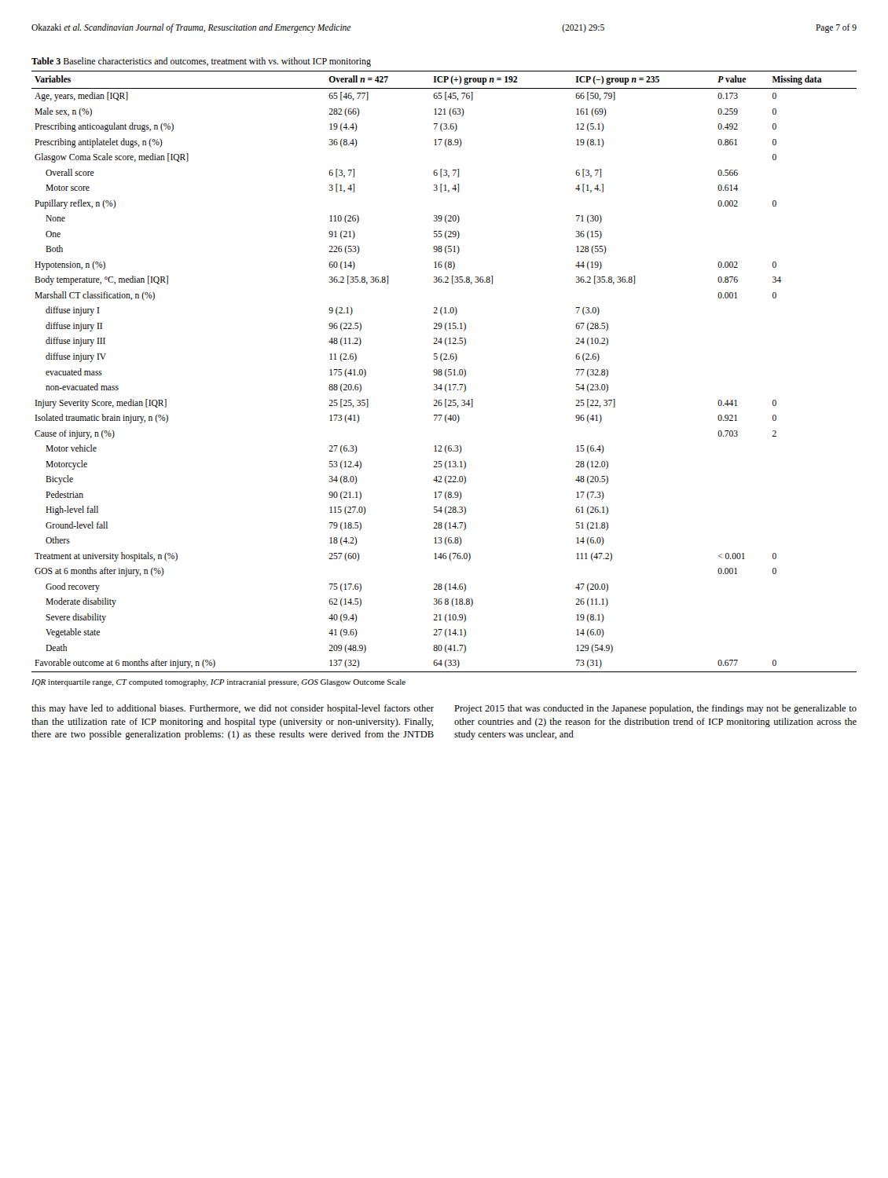Okazaki et al. Scandinavian Journal of Trauma, Resuscitation and Emergency Medicine
(2021) 29:5
Page 7 of 9
Table 3 Baseline characteristics and outcomes, treatment with vs. without ICP monitoring
| Variables | Overall n = 427 | ICP (+) group n = 192 | ICP (−) group n = 235 | P value | Missing data |
| --- | --- | --- | --- | --- | --- |
| Age, years, median [IQR] | 65 [46, 77] | 65 [45, 76] | 66 [50, 79] | 0.173 | 0 |
| Male sex, n (%) | 282 (66) | 121 (63) | 161 (69) | 0.259 | 0 |
| Prescribing anticoagulant drugs, n (%) | 19 (4.4) | 7 (3.6) | 12 (5.1) | 0.492 | 0 |
| Prescribing antiplatelet dugs, n (%) | 36 (8.4) | 17 (8.9) | 19 (8.1) | 0.861 | 0 |
| Glasgow Coma Scale score, median [IQR] | | | | | 0 |
| Overall score | 6 [3, 7] | 6 [3, 7] | 6 [3, 7] | 0.566 | |
| Motor score | 3 [1, 4] | 3 [1, 4] | 4 [1, 4.] | 0.614 | |
| Pupillary reflex, n (%) | | | | 0.002 | 0 |
| None | 110 (26) | 39 (20) | 71 (30) | | |
| One | 91 (21) | 55 (29) | 36 (15) | | |
| Both | 226 (53) | 98 (51) | 128 (55) | | |
| Hypotension, n (%) | 60 (14) | 16 (8) | 44 (19) | 0.002 | 0 |
| Body temperature, °C, median [IQR] | 36.2 [35.8, 36.8] | 36.2 [35.8, 36.8] | 36.2 [35.8, 36.8] | 0.876 | 34 |
| Marshall CT classification, n (%) | | | | 0.001 | 0 |
| diffuse injury I | 9 (2.1) | 2 (1.0) | 7 (3.0) | | |
| diffuse injury II | 96 (22.5) | 29 (15.1) | 67 (28.5) | | |
| diffuse injury III | 48 (11.2) | 24 (12.5) | 24 (10.2) | | |
| diffuse injury IV | 11 (2.6) | 5 (2.6) | 6 (2.6) | | |
| evacuated mass | 175 (41.0) | 98 (51.0) | 77 (32.8) | | |
| non-evacuated mass | 88 (20.6) | 34 (17.7) | 54 (23.0) | | |
| Injury Severity Score, median [IQR] | 25 [25, 35] | 26 [25, 34] | 25 [22, 37] | 0.441 | 0 |
| Isolated traumatic brain injury, n (%) | 173 (41) | 77 (40) | 96 (41) | 0.921 | 0 |
| Cause of injury, n (%) | | | | 0.703 | 2 |
| Motor vehicle | 27 (6.3) | 12 (6.3) | 15 (6.4) | | |
| Motorcycle | 53 (12.4) | 25 (13.1) | 28 (12.0) | | |
| Bicycle | 34 (8.0) | 42 (22.0) | 48 (20.5) | | |
| Pedestrian | 90 (21.1) | 17 (8.9) | 17 (7.3) | | |
| High-level fall | 115 (27.0) | 54 (28.3) | 61 (26.1) | | |
| Ground-level fall | 79 (18.5) | 28 (14.7) | 51 (21.8) | | |
| Others | 18 (4.2) | 13 (6.8) | 14 (6.0) | | |
| Treatment at university hospitals, n (%) | 257 (60) | 146 (76.0) | 111 (47.2) | < 0.001 | 0 |
| GOS at 6 months after injury, n (%) | | | | 0.001 | 0 |
| Good recovery | 75 (17.6) | 28 (14.6) | 47 (20.0) | | |
| Moderate disability | 62 (14.5) | 36 8 (18.8) | 26 (11.1) | | |
| Severe disability | 40 (9.4) | 21 (10.9) | 19 (8.1) | | |
| Vegetable state | 41 (9.6) | 27 (14.1) | 14 (6.0) | | |
| Death | 209 (48.9) | 80 (41.7) | 129 (54.9) | | |
| Favorable outcome at 6 months after injury, n (%) | 137 (32) | 64 (33) | 73 (31) | 0.677 | 0 |
IQR interquartile range, CT computed tomography, ICP intracranial pressure, GOS Glasgow Outcome Scale
this may have led to additional biases. Furthermore, we did not consider hospital-level factors other than the utilization rate of ICP monitoring and hospital type (university or non-university). Finally, there are two possible generalization problems: (1) as these results were derived from the JNTDB Project 2015 that was conducted in the Japanese population, the findings may not be generalizable to other countries and (2) the reason for the distribution trend of ICP monitoring utilization across the study centers was unclear, and